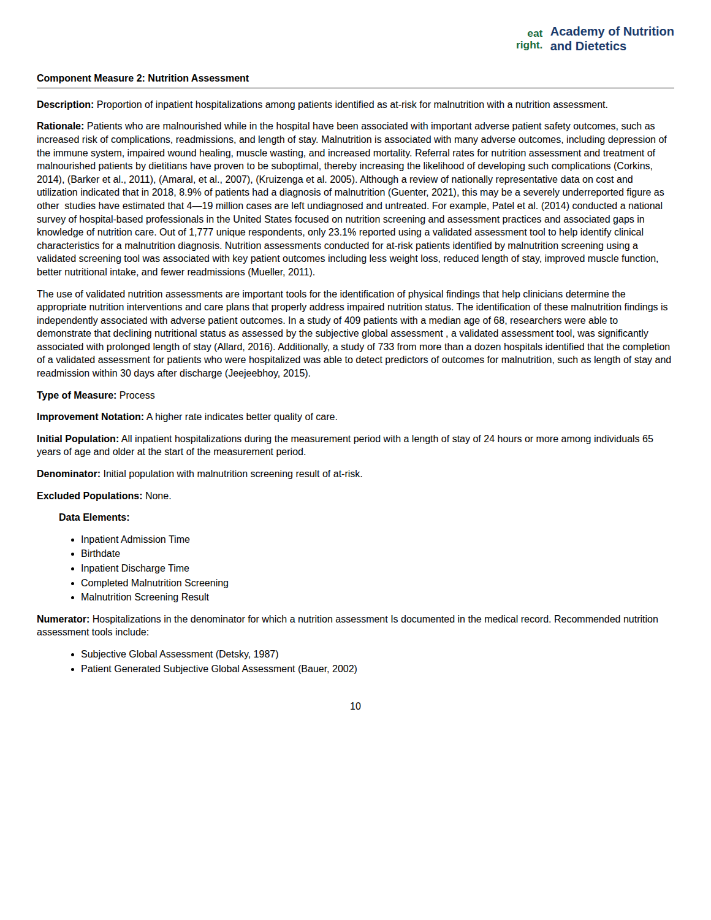eat right. Academy of Nutrition
and Dietetics
Component Measure 2: Nutrition Assessment
Description: Proportion of inpatient hospitalizations among patients identified as at-risk for malnutrition with a nutrition assessment.
Rationale: Patients who are malnourished while in the hospital have been associated with important adverse patient safety outcomes, such as increased risk of complications, readmissions, and length of stay. Malnutrition is associated with many adverse outcomes, including depression of the immune system, impaired wound healing, muscle wasting, and increased mortality. Referral rates for nutrition assessment and treatment of malnourished patients by dietitians have proven to be suboptimal, thereby increasing the likelihood of developing such complications (Corkins, 2014), (Barker et al., 2011), (Amaral, et al., 2007), (Kruizenga et al. 2005). Although a review of nationally representative data on cost and utilization indicated that in 2018, 8.9% of patients had a diagnosis of malnutrition (Guenter, 2021), this may be a severely underreported figure as other studies have estimated that 4—19 million cases are left undiagnosed and untreated. For example, Patel et al. (2014) conducted a national survey of hospital-based professionals in the United States focused on nutrition screening and assessment practices and associated gaps in knowledge of nutrition care. Out of 1,777 unique respondents, only 23.1% reported using a validated assessment tool to help identify clinical characteristics for a malnutrition diagnosis. Nutrition assessments conducted for at-risk patients identified by malnutrition screening using a validated screening tool was associated with key patient outcomes including less weight loss, reduced length of stay, improved muscle function, better nutritional intake, and fewer readmissions (Mueller, 2011).
The use of validated nutrition assessments are important tools for the identification of physical findings that help clinicians determine the appropriate nutrition interventions and care plans that properly address impaired nutrition status. The identification of these malnutrition findings is independently associated with adverse patient outcomes. In a study of 409 patients with a median age of 68, researchers were able to demonstrate that declining nutritional status as assessed by the subjective global assessment , a validated assessment tool, was significantly associated with prolonged length of stay (Allard, 2016). Additionally, a study of 733 from more than a dozen hospitals identified that the completion of a validated assessment for patients who were hospitalized was able to detect predictors of outcomes for malnutrition, such as length of stay and readmission within 30 days after discharge (Jeejeebhoy, 2015).
Type of Measure: Process
Improvement Notation: A higher rate indicates better quality of care.
Initial Population: All inpatient hospitalizations during the measurement period with a length of stay of 24 hours or more among individuals 65 years of age and older at the start of the measurement period.
Denominator: Initial population with malnutrition screening result of at-risk.
Excluded Populations: None.
Data Elements:
Inpatient Admission Time
Birthdate
Inpatient Discharge Time
Completed Malnutrition Screening
Malnutrition Screening Result
Numerator: Hospitalizations in the denominator for which a nutrition assessment Is documented in the medical record. Recommended nutrition assessment tools include:
Subjective Global Assessment (Detsky, 1987)
Patient Generated Subjective Global Assessment (Bauer, 2002)
10